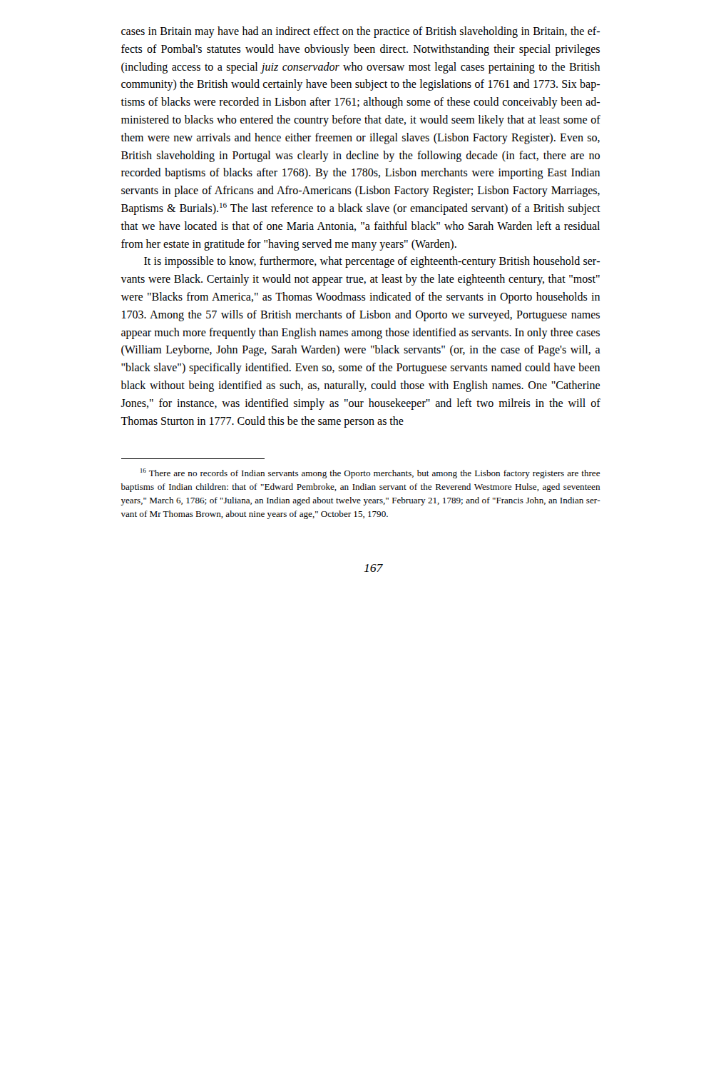cases in Britain may have had an indirect effect on the practice of British slaveholding in Britain, the effects of Pombal's statutes would have obviously been direct. Notwithstanding their special privileges (including access to a special juiz conservador who oversaw most legal cases pertaining to the British community) the British would certainly have been subject to the legislations of 1761 and 1773. Six baptisms of blacks were recorded in Lisbon after 1761; although some of these could conceivably been administered to blacks who entered the country before that date, it would seem likely that at least some of them were new arrivals and hence either freemen or illegal slaves (Lisbon Factory Register). Even so, British slaveholding in Portugal was clearly in decline by the following decade (in fact, there are no recorded baptisms of blacks after 1768). By the 1780s, Lisbon merchants were importing East Indian servants in place of Africans and Afro-Americans (Lisbon Factory Register; Lisbon Factory Marriages, Baptisms & Burials).16 The last reference to a black slave (or emancipated servant) of a British subject that we have located is that of one Maria Antonia, "a faithful black" who Sarah Warden left a residual from her estate in gratitude for "having served me many years" (Warden).
It is impossible to know, furthermore, what percentage of eighteenth-century British household servants were Black. Certainly it would not appear true, at least by the late eighteenth century, that "most" were "Blacks from America," as Thomas Woodmass indicated of the servants in Oporto households in 1703. Among the 57 wills of British merchants of Lisbon and Oporto we surveyed, Portuguese names appear much more frequently than English names among those identified as servants. In only three cases (William Leyborne, John Page, Sarah Warden) were "black servants" (or, in the case of Page's will, a "black slave") specifically identified. Even so, some of the Portuguese servants named could have been black without being identified as such, as, naturally, could those with English names. One "Catherine Jones," for instance, was identified simply as "our housekeeper" and left two milreis in the will of Thomas Sturton in 1777. Could this be the same person as the
16 There are no records of Indian servants among the Oporto merchants, but among the Lisbon factory registers are three baptisms of Indian children: that of "Edward Pembroke, an Indian servant of the Reverend Westmore Hulse, aged seventeen years," March 6, 1786; of "Juliana, an Indian aged about twelve years," February 21, 1789; and of "Francis John, an Indian servant of Mr Thomas Brown, about nine years of age," October 15, 1790.
167